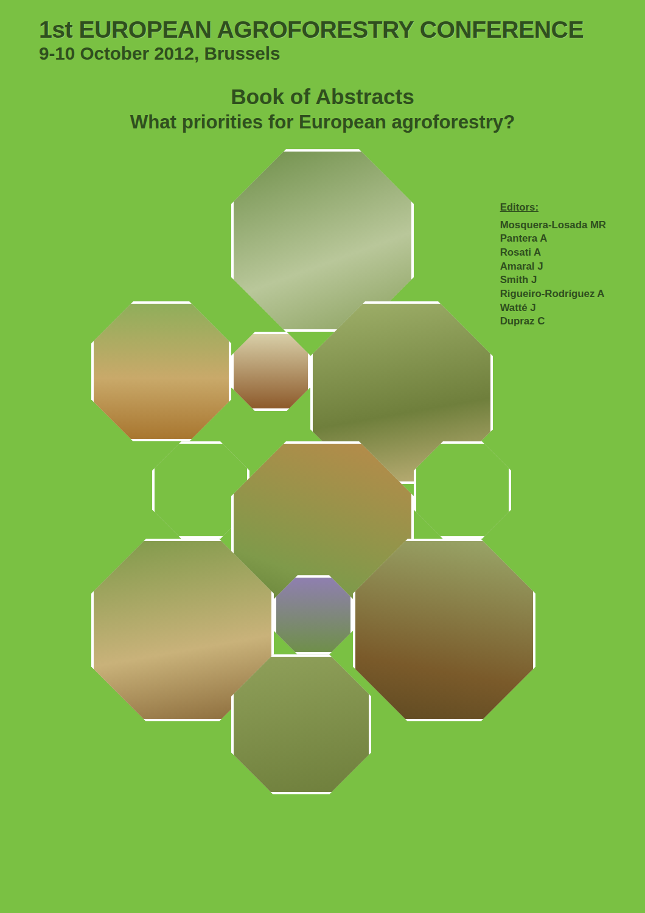1st EUROPEAN AGROFORESTRY CONFERENCE
9-10 October 2012, Brussels
Book of Abstracts
What priorities for European agroforestry?
Editors:
Mosquera-Losada MR
Pantera A
Rosati A
Amaral J
Smith J
Rigueiro-Rodríguez A
Watté J
Dupraz C